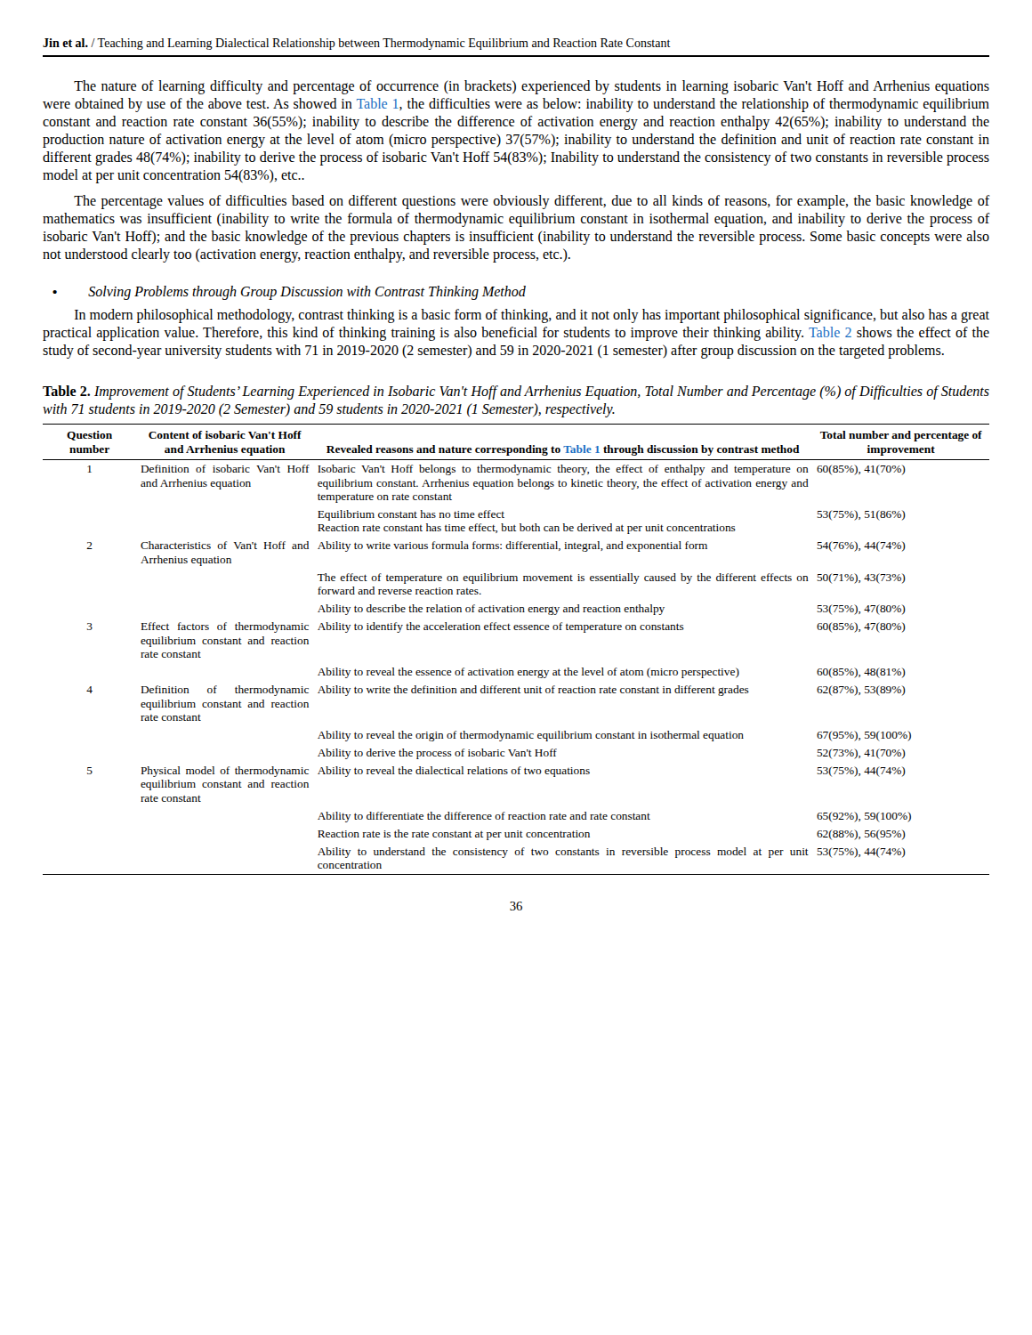Jin et al. / Teaching and Learning Dialectical Relationship between Thermodynamic Equilibrium and Reaction Rate Constant
The nature of learning difficulty and percentage of occurrence (in brackets) experienced by students in learning isobaric Van't Hoff and Arrhenius equations were obtained by use of the above test. As showed in Table 1, the difficulties were as below: inability to understand the relationship of thermodynamic equilibrium constant and reaction rate constant 36(55%); inability to describe the difference of activation energy and reaction enthalpy 42(65%); inability to understand the production nature of activation energy at the level of atom (micro perspective) 37(57%); inability to understand the definition and unit of reaction rate constant in different grades 48(74%); inability to derive the process of isobaric Van't Hoff 54(83%); Inability to understand the consistency of two constants in reversible process model at per unit concentration 54(83%), etc..
The percentage values of difficulties based on different questions were obviously different, due to all kinds of reasons, for example, the basic knowledge of mathematics was insufficient (inability to write the formula of thermodynamic equilibrium constant in isothermal equation, and inability to derive the process of isobaric Van't Hoff); and the basic knowledge of the previous chapters is insufficient (inability to understand the reversible process. Some basic concepts were also not understood clearly too (activation energy, reaction enthalpy, and reversible process, etc.).
Solving Problems through Group Discussion with Contrast Thinking Method
In modern philosophical methodology, contrast thinking is a basic form of thinking, and it not only has important philosophical significance, but also has a great practical application value. Therefore, this kind of thinking training is also beneficial for students to improve their thinking ability. Table 2 shows the effect of the study of second-year university students with 71 in 2019-2020 (2 semester) and 59 in 2020-2021 (1 semester) after group discussion on the targeted problems.
Table 2. Improvement of Students’ Learning Experienced in Isobaric Van't Hoff and Arrhenius Equation, Total Number and Percentage (%) of Difficulties of Students with 71 students in 2019-2020 (2 Semester) and 59 students in 2020-2021 (1 Semester), respectively.
| Question number | Content of isobaric Van't Hoff and Arrhenius equation | Revealed reasons and nature corresponding to Table 1 through discussion by contrast method | Total number and percentage of improvement |
| --- | --- | --- | --- |
| 1 | Definition of isobaric Van't Hoff and Arrhenius equation | Isobaric Van't Hoff belongs to thermodynamic theory, the effect of enthalpy and temperature on equilibrium constant. Arrhenius equation belongs to kinetic theory, the effect of activation energy and temperature on rate constant | 60(85%), 41(70%) |
| | | Equilibrium constant has no time effect Reaction rate constant has time effect, but both can be derived at per unit concentrations | 53(75%), 51(86%) |
| 2 | Characteristics of Van't Hoff and Arrhenius equation | Ability to write various formula forms: differential, integral, and exponential form | 54(76%), 44(74%) |
| | | The effect of temperature on equilibrium movement is essentially caused by the different effects on forward and reverse reaction rates. | 50(71%), 43(73%) |
| | | Ability to describe the relation of activation energy and reaction enthalpy | 53(75%), 47(80%) |
| 3 | Effect factors of thermodynamic equilibrium constant and reaction rate constant | Ability to identify the acceleration effect essence of temperature on constants | 60(85%), 47(80%) |
| | | Ability to reveal the essence of activation energy at the level of atom (micro perspective) | 60(85%), 48(81%) |
| 4 | Definition of thermodynamic equilibrium constant and reaction rate constant | Ability to write the definition and different unit of reaction rate constant in different grades | 62(87%), 53(89%) |
| | | Ability to reveal the origin of thermodynamic equilibrium constant in isothermal equation | 67(95%), 59(100%) |
| | | Ability to derive the process of isobaric Van't Hoff | 52(73%), 41(70%) |
| 5 | Physical model of thermodynamic equilibrium constant and reaction rate constant | Ability to reveal the dialectical relations of two equations | 53(75%), 44(74%) |
| | | Ability to differentiate the difference of reaction rate and rate constant | 65(92%), 59(100%) |
| | | Reaction rate is the rate constant at per unit concentration | 62(88%), 56(95%) |
| | | Ability to understand the consistency of two constants in reversible process model at per unit concentration | 53(75%), 44(74%) |
36